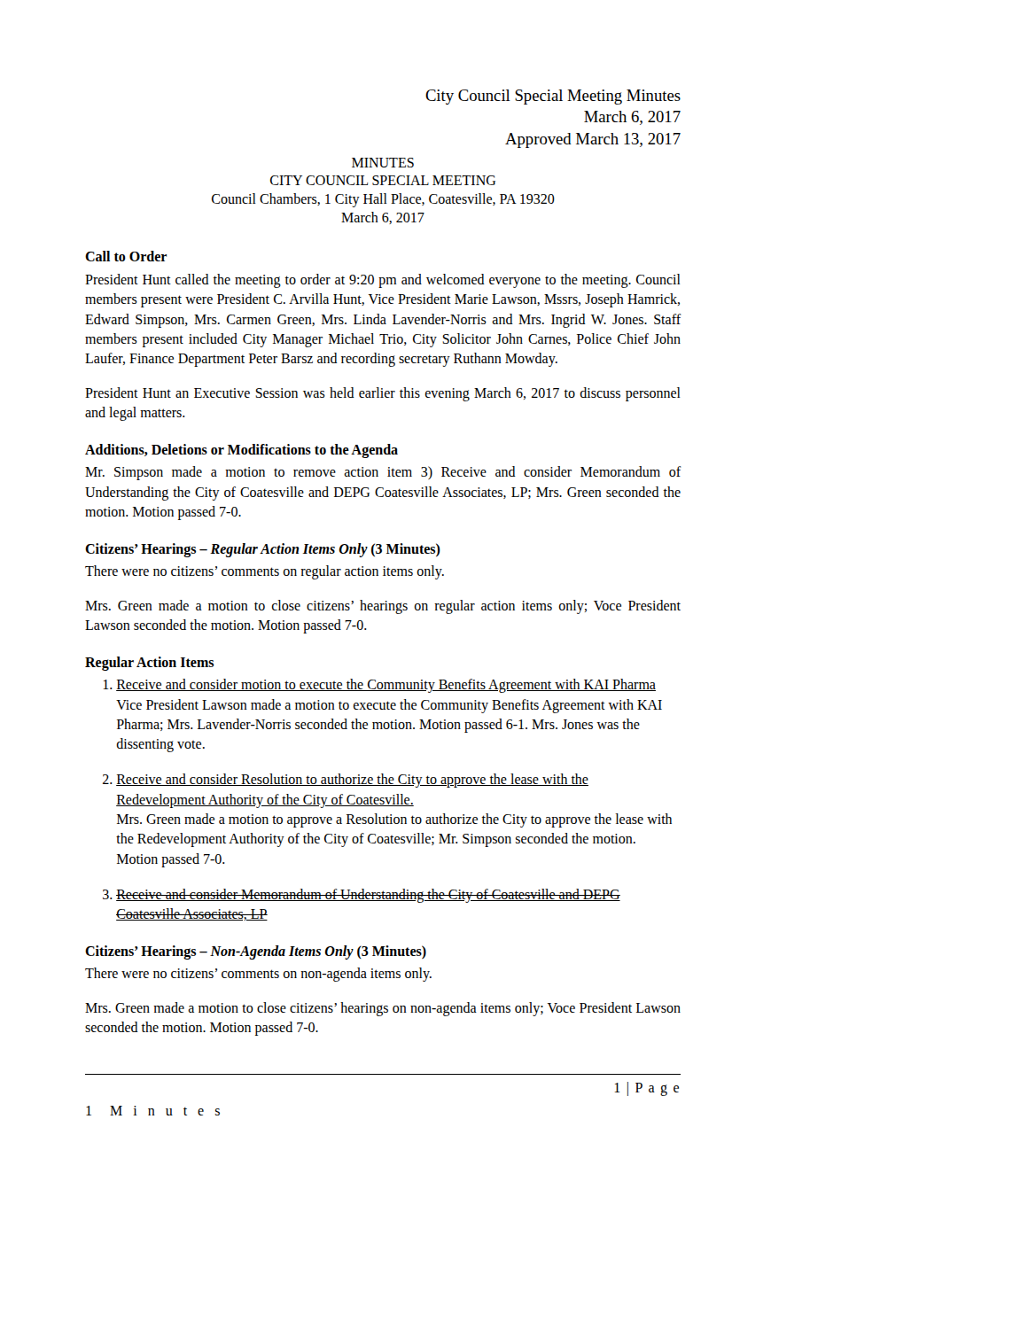City Council Special Meeting Minutes
March 6, 2017
Approved March 13, 2017
MINUTES
CITY COUNCIL SPECIAL MEETING
Council Chambers, 1 City Hall Place, Coatesville, PA 19320
March 6, 2017
Call to Order
President Hunt called the meeting to order at 9:20 pm and welcomed everyone to the meeting. Council members present were President C. Arvilla Hunt, Vice President Marie Lawson, Mssrs, Joseph Hamrick, Edward Simpson, Mrs. Carmen Green, Mrs. Linda Lavender-Norris and Mrs. Ingrid W. Jones. Staff members present included City Manager Michael Trio, City Solicitor John Carnes, Police Chief John Laufer, Finance Department Peter Barsz and recording secretary Ruthann Mowday.
President Hunt an Executive Session was held earlier this evening March 6, 2017 to discuss personnel and legal matters.
Additions, Deletions or Modifications to the Agenda
Mr. Simpson made a motion to remove action item 3) Receive and consider Memorandum of Understanding the City of Coatesville and DEPG Coatesville Associates, LP; Mrs. Green seconded the motion. Motion passed 7-0.
Citizens’ Hearings – Regular Action Items Only (3 Minutes)
There were no citizens’ comments on regular action items only.
Mrs. Green made a motion to close citizens’ hearings on regular action items only; Voce President Lawson seconded the motion. Motion passed 7-0.
Regular Action Items
Receive and consider motion to execute the Community Benefits Agreement with KAI Pharma
Vice President Lawson made a motion to execute the Community Benefits Agreement with KAI Pharma; Mrs. Lavender-Norris seconded the motion. Motion passed 6-1. Mrs. Jones was the dissenting vote.
Receive and consider Resolution to authorize the City to approve the lease with the Redevelopment Authority of the City of Coatesville.
Mrs. Green made a motion to approve a Resolution to authorize the City to approve the lease with the Redevelopment Authority of the City of Coatesville; Mr. Simpson seconded the motion. Motion passed 7-0.
Receive and consider Memorandum of Understanding the City of Coatesville and DEPG Coatesville Associates, LP
Citizens’ Hearings – Non-Agenda Items Only (3 Minutes)
There were no citizens’ comments on non-agenda items only.
Mrs. Green made a motion to close citizens’ hearings on non-agenda items only; Voce President Lawson seconded the motion. Motion passed 7-0.
1 | P a g e
1 M i n u t e s